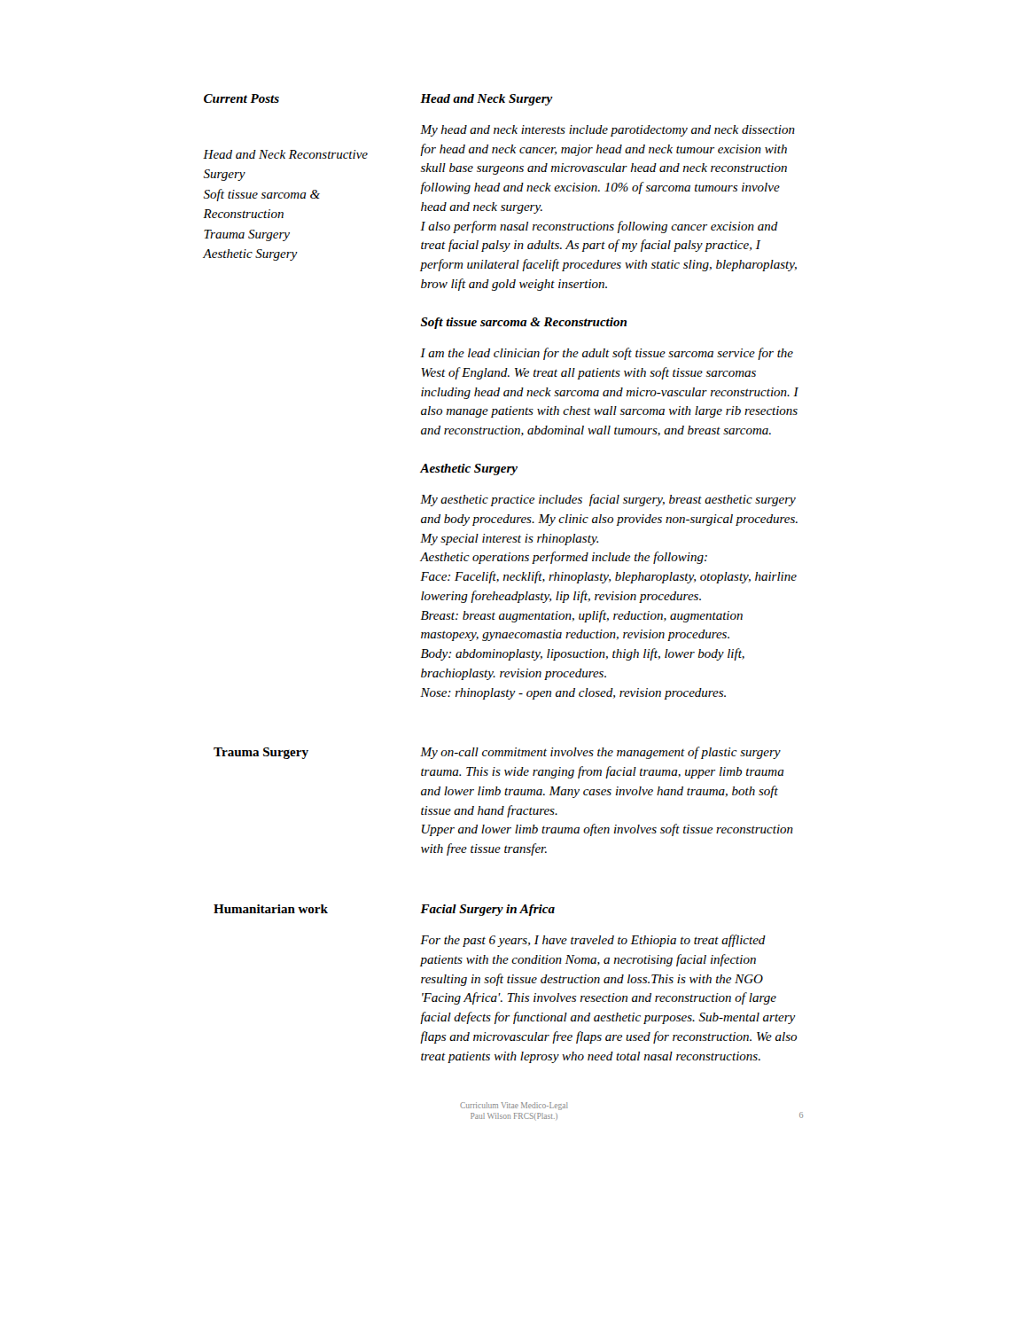Current Posts
Head and Neck Reconstructive Surgery
Soft tissue sarcoma & Reconstruction
Trauma Surgery
Aesthetic Surgery
Head and Neck Surgery
My head and neck interests include parotidectomy and neck dissection for head and neck cancer, major head and neck tumour excision with skull base surgeons and microvascular head and neck reconstruction following head and neck excision. 10% of sarcoma tumours involve head and neck surgery.
I also perform nasal reconstructions following cancer excision and treat facial palsy in adults. As part of my facial palsy practice, I perform unilateral facelift procedures with static sling, blepharoplasty, brow lift and gold weight insertion.
Soft tissue sarcoma & Reconstruction
I am the lead clinician for the adult soft tissue sarcoma service for the West of England. We treat all patients with soft tissue sarcomas including head and neck sarcoma and micro-vascular reconstruction. I also manage patients with chest wall sarcoma with large rib resections and reconstruction, abdominal wall tumours, and breast sarcoma.
Aesthetic Surgery
My aesthetic practice includes facial surgery, breast aesthetic surgery and body procedures. My clinic also provides non-surgical procedures. My special interest is rhinoplasty.
Aesthetic operations performed include the following:
Face: Facelift, necklift, rhinoplasty, blepharoplasty, otoplasty, hairline lowering foreheadplasty, lip lift, revision procedures.
Breast: breast augmentation, uplift, reduction, augmentation mastopexy, gynaecomastia reduction, revision procedures.
Body: abdominoplasty, liposuction, thigh lift, lower body lift, brachioplasty. revision procedures.
Nose: rhinoplasty - open and closed, revision procedures.
Trauma Surgery
My on-call commitment involves the management of plastic surgery trauma. This is wide ranging from facial trauma, upper limb trauma and lower limb trauma. Many cases involve hand trauma, both soft tissue and hand fractures.
Upper and lower limb trauma often involves soft tissue reconstruction with free tissue transfer.
Humanitarian work
Facial Surgery in Africa
For the past 6 years, I have traveled to Ethiopia to treat afflicted patients with the condition Noma, a necrotising facial infection resulting in soft tissue destruction and loss.This is with the NGO 'Facing Africa'. This involves resection and reconstruction of large facial defects for functional and aesthetic purposes. Sub-mental artery flaps and microvascular free flaps are used for reconstruction. We also treat patients with leprosy who need total nasal reconstructions.
Curriculum Vitae Medico-Legal
Paul Wilson FRCS(Plast.)
6